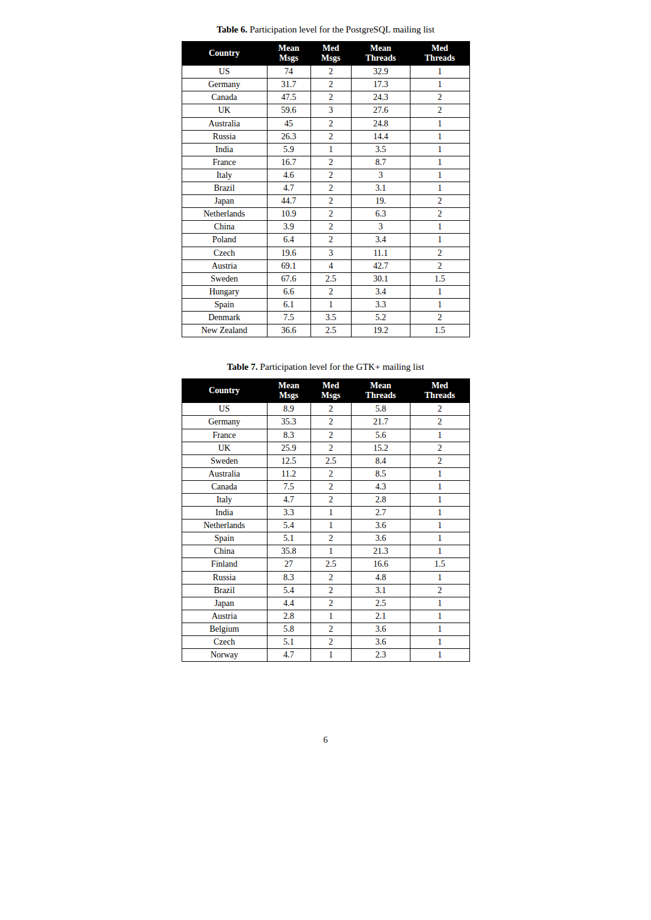Table 6. Participation level for the PostgreSQL mailing list
| Country | Mean Msgs | Med Msgs | Mean Threads | Med Threads |
| --- | --- | --- | --- | --- |
| US | 74 | 2 | 32.9 | 1 |
| Germany | 31.7 | 2 | 17.3 | 1 |
| Canada | 47.5 | 2 | 24.3 | 2 |
| UK | 59.6 | 3 | 27.6 | 2 |
| Australia | 45 | 2 | 24.8 | 1 |
| Russia | 26.3 | 2 | 14.4 | 1 |
| India | 5.9 | 1 | 3.5 | 1 |
| France | 16.7 | 2 | 8.7 | 1 |
| Italy | 4.6 | 2 | 3 | 1 |
| Brazil | 4.7 | 2 | 3.1 | 1 |
| Japan | 44.7 | 2 | 19. | 2 |
| Netherlands | 10.9 | 2 | 6.3 | 2 |
| China | 3.9 | 2 | 3 | 1 |
| Poland | 6.4 | 2 | 3.4 | 1 |
| Czech | 19.6 | 3 | 11.1 | 2 |
| Austria | 69.1 | 4 | 42.7 | 2 |
| Sweden | 67.6 | 2.5 | 30.1 | 1.5 |
| Hungary | 6.6 | 2 | 3.4 | 1 |
| Spain | 6.1 | 1 | 3.3 | 1 |
| Denmark | 7.5 | 3.5 | 5.2 | 2 |
| New Zealand | 36.6 | 2.5 | 19.2 | 1.5 |
Table 7. Participation level for the GTK+ mailing list
| Country | Mean Msgs | Med Msgs | Mean Threads | Med Threads |
| --- | --- | --- | --- | --- |
| US | 8.9 | 2 | 5.8 | 2 |
| Germany | 35.3 | 2 | 21.7 | 2 |
| France | 8.3 | 2 | 5.6 | 1 |
| UK | 25.9 | 2 | 15.2 | 2 |
| Sweden | 12.5 | 2.5 | 8.4 | 2 |
| Australia | 11.2 | 2 | 8.5 | 1 |
| Canada | 7.5 | 2 | 4.3 | 1 |
| Italy | 4.7 | 2 | 2.8 | 1 |
| India | 3.3 | 1 | 2.7 | 1 |
| Netherlands | 5.4 | 1 | 3.6 | 1 |
| Spain | 5.1 | 2 | 3.6 | 1 |
| China | 35.8 | 1 | 21.3 | 1 |
| Finland | 27 | 2.5 | 16.6 | 1.5 |
| Russia | 8.3 | 2 | 4.8 | 1 |
| Brazil | 5.4 | 2 | 3.1 | 2 |
| Japan | 4.4 | 2 | 2.5 | 1 |
| Austria | 2.8 | 1 | 2.1 | 1 |
| Belgium | 5.8 | 2 | 3.6 | 1 |
| Czech | 5.1 | 2 | 3.6 | 1 |
| Norway | 4.7 | 1 | 2.3 | 1 |
6